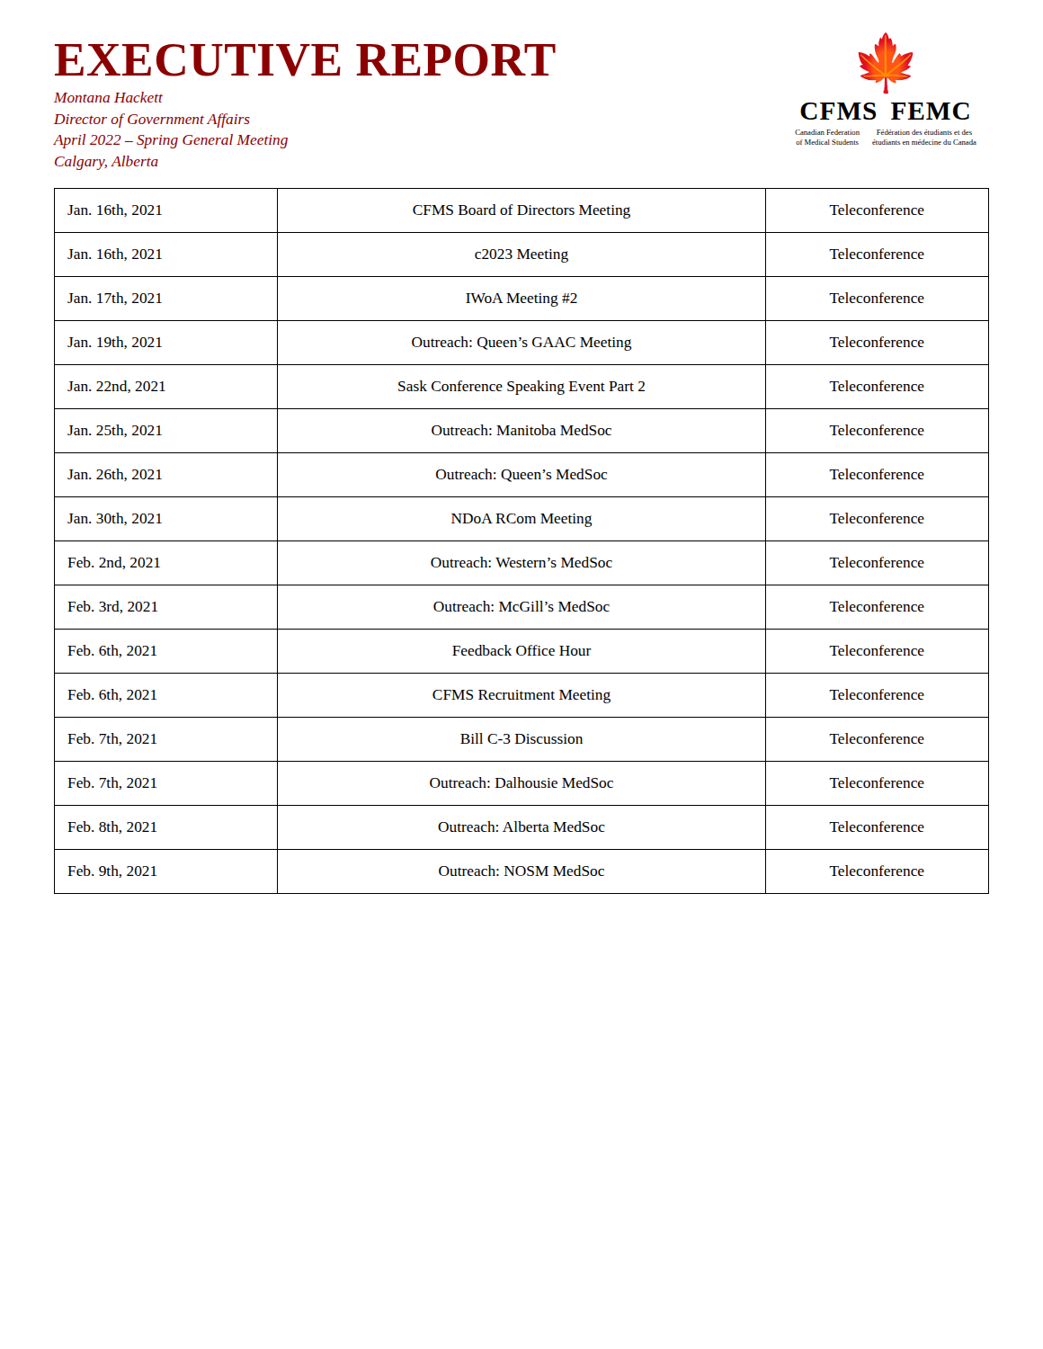EXECUTIVE REPORT
Montana Hackett
Director of Government Affairs
April 2022 – Spring General Meeting
Calgary, Alberta
🍁
CFMS FEMC
Canadian Federation
of Medical Students Fédération des étudiants et des
étudiants en médecine du Canada
| Jan. 16th, 2021 | CFMS Board of Directors Meeting | Teleconference |
| Jan. 16th, 2021 | c2023 Meeting | Teleconference |
| Jan. 17th, 2021 | IWoA Meeting #2 | Teleconference |
| Jan. 19th, 2021 | Outreach: Queen’s GAAC Meeting | Teleconference |
| Jan. 22nd, 2021 | Sask Conference Speaking Event Part 2 | Teleconference |
| Jan. 25th, 2021 | Outreach: Manitoba MedSoc | Teleconference |
| Jan. 26th, 2021 | Outreach: Queen’s MedSoc | Teleconference |
| Jan. 30th, 2021 | NDoA RCom Meeting | Teleconference |
| Feb. 2nd, 2021 | Outreach: Western’s MedSoc | Teleconference |
| Feb. 3rd, 2021 | Outreach: McGill’s MedSoc | Teleconference |
| Feb. 6th, 2021 | Feedback Office Hour | Teleconference |
| Feb. 6th, 2021 | CFMS Recruitment Meeting | Teleconference |
| Feb. 7th, 2021 | Bill C-3 Discussion | Teleconference |
| Feb. 7th, 2021 | Outreach: Dalhousie MedSoc | Teleconference |
| Feb. 8th, 2021 | Outreach: Alberta MedSoc | Teleconference |
| Feb. 9th, 2021 | Outreach: NOSM MedSoc | Teleconference |